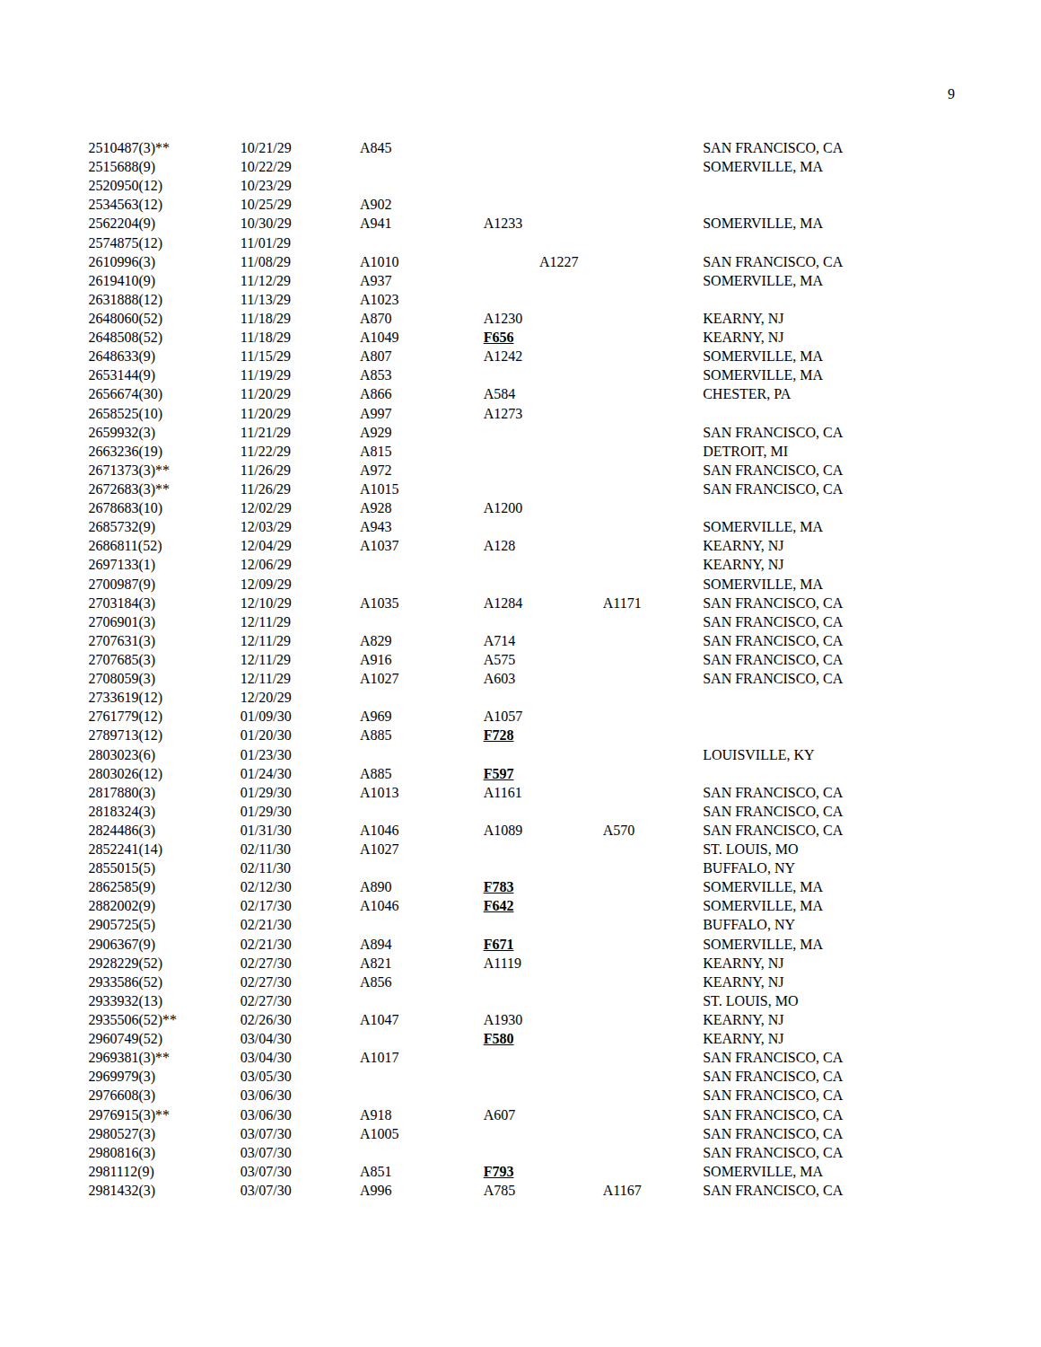9
| 2510487(3)** | 10/21/29 | A845 | | | SAN FRANCISCO, CA |
| 2515688(9) | 10/22/29 | | | | SOMERVILLE, MA |
| 2520950(12) | 10/23/29 | | | | |
| 2534563(12) | 10/25/29 | A902 | | | |
| 2562204(9) | 10/30/29 | A941 | A1233 | | SOMERVILLE, MA |
| 2574875(12) | 11/01/29 | | | | |
| 2610996(3) | 11/08/29 | A1010 | A1227 | | SAN FRANCISCO, CA |
| 2619410(9) | 11/12/29 | A937 | | | SOMERVILLE, MA |
| 2631888(12) | 11/13/29 | A1023 | | | |
| 2648060(52) | 11/18/29 | A870 | A1230 | | KEARNY, NJ |
| 2648508(52) | 11/18/29 | A1049 | F656 | | KEARNY, NJ |
| 2648633(9) | 11/15/29 | A807 | A1242 | | SOMERVILLE, MA |
| 2653144(9) | 11/19/29 | A853 | | | SOMERVILLE, MA |
| 2656674(30) | 11/20/29 | A866 | A584 | | CHESTER, PA |
| 2658525(10) | 11/20/29 | A997 | A1273 | | |
| 2659932(3) | 11/21/29 | A929 | | | SAN FRANCISCO, CA |
| 2663236(19) | 11/22/29 | A815 | | | DETROIT, MI |
| 2671373(3)** | 11/26/29 | A972 | | | SAN FRANCISCO, CA |
| 2672683(3)** | 11/26/29 | A1015 | | | SAN FRANCISCO, CA |
| 2678683(10) | 12/02/29 | A928 | A1200 | | |
| 2685732(9) | 12/03/29 | A943 | | | SOMERVILLE, MA |
| 2686811(52) | 12/04/29 | A1037 | A128 | | KEARNY, NJ |
| 2697133(1) | 12/06/29 | | | | KEARNY, NJ |
| 2700987(9) | 12/09/29 | | | | SOMERVILLE, MA |
| 2703184(3) | 12/10/29 | A1035 | A1284 | A1171 | SAN FRANCISCO, CA |
| 2706901(3) | 12/11/29 | | | | SAN FRANCISCO, CA |
| 2707631(3) | 12/11/29 | A829 | A714 | | SAN FRANCISCO, CA |
| 2707685(3) | 12/11/29 | A916 | A575 | | SAN FRANCISCO, CA |
| 2708059(3) | 12/11/29 | A1027 | A603 | | SAN FRANCISCO, CA |
| 2733619(12) | 12/20/29 | | | | |
| 2761779(12) | 01/09/30 | A969 | A1057 | | |
| 2789713(12) | 01/20/30 | A885 | F728 | | |
| 2803023(6) | 01/23/30 | | | | LOUISVILLE, KY |
| 2803026(12) | 01/24/30 | A885 | F597 | | |
| 2817880(3) | 01/29/30 | A1013 | A1161 | | SAN FRANCISCO, CA |
| 2818324(3) | 01/29/30 | | | | SAN FRANCISCO, CA |
| 2824486(3) | 01/31/30 | A1046 | A1089 | A570 | SAN FRANCISCO, CA |
| 2852241(14) | 02/11/30 | A1027 | | | ST. LOUIS, MO |
| 2855015(5) | 02/11/30 | | | | BUFFALO, NY |
| 2862585(9) | 02/12/30 | A890 | F783 | | SOMERVILLE, MA |
| 2882002(9) | 02/17/30 | A1046 | F642 | | SOMERVILLE, MA |
| 2905725(5) | 02/21/30 | | | | BUFFALO, NY |
| 2906367(9) | 02/21/30 | A894 | F671 | | SOMERVILLE, MA |
| 2928229(52) | 02/27/30 | A821 | A1119 | | KEARNY, NJ |
| 2933586(52) | 02/27/30 | A856 | | | KEARNY, NJ |
| 2933932(13) | 02/27/30 | | | | ST. LOUIS, MO |
| 2935506(52)** | 02/26/30 | A1047 | A1930 | | KEARNY, NJ |
| 2960749(52) | 03/04/30 | | F580 | | KEARNY, NJ |
| 2969381(3)** | 03/04/30 | A1017 | | | SAN FRANCISCO, CA |
| 2969979(3) | 03/05/30 | | | | SAN FRANCISCO, CA |
| 2976608(3) | 03/06/30 | | | | SAN FRANCISCO, CA |
| 2976915(3)** | 03/06/30 | A918 | A607 | | SAN FRANCISCO, CA |
| 2980527(3) | 03/07/30 | A1005 | | | SAN FRANCISCO, CA |
| 2980816(3) | 03/07/30 | | | | SAN FRANCISCO, CA |
| 2981112(9) | 03/07/30 | A851 | F793 | | SOMERVILLE, MA |
| 2981432(3) | 03/07/30 | A996 | A785 | A1167 | SAN FRANCISCO, CA |